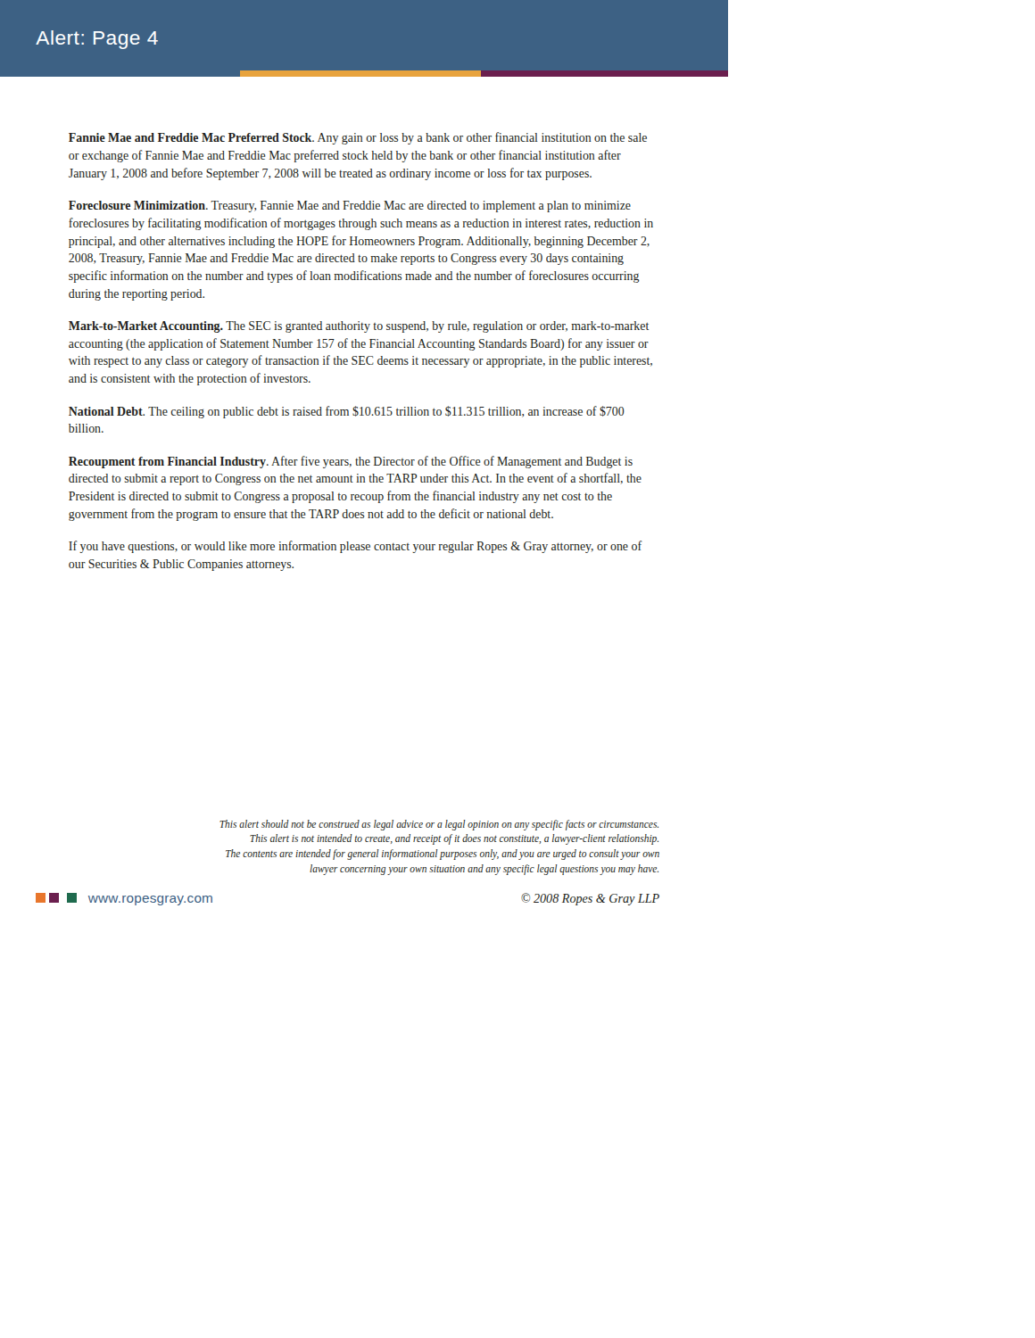Alert: Page 4
Fannie Mae and Freddie Mac Preferred Stock. Any gain or loss by a bank or other financial institution on the sale or exchange of Fannie Mae and Freddie Mac preferred stock held by the bank or other financial institution after January 1, 2008 and before September 7, 2008 will be treated as ordinary income or loss for tax purposes.
Foreclosure Minimization. Treasury, Fannie Mae and Freddie Mac are directed to implement a plan to minimize foreclosures by facilitating modification of mortgages through such means as a reduction in interest rates, reduction in principal, and other alternatives including the HOPE for Homeowners Program. Additionally, beginning December 2, 2008, Treasury, Fannie Mae and Freddie Mac are directed to make reports to Congress every 30 days containing specific information on the number and types of loan modifications made and the number of foreclosures occurring during the reporting period.
Mark-to-Market Accounting. The SEC is granted authority to suspend, by rule, regulation or order, mark-to-market accounting (the application of Statement Number 157 of the Financial Accounting Standards Board) for any issuer or with respect to any class or category of transaction if the SEC deems it necessary or appropriate, in the public interest, and is consistent with the protection of investors.
National Debt. The ceiling on public debt is raised from $10.615 trillion to $11.315 trillion, an increase of $700 billion.
Recoupment from Financial Industry. After five years, the Director of the Office of Management and Budget is directed to submit a report to Congress on the net amount in the TARP under this Act. In the event of a shortfall, the President is directed to submit to Congress a proposal to recoup from the financial industry any net cost to the government from the program to ensure that the TARP does not add to the deficit or national debt.
If you have questions, or would like more information please contact your regular Ropes & Gray attorney, or one of our Securities & Public Companies attorneys.
This alert should not be construed as legal advice or a legal opinion on any specific facts or circumstances.
This alert is not intended to create, and receipt of it does not constitute, a lawyer-client relationship.
The contents are intended for general informational purposes only, and you are urged to consult your own
lawyer concerning your own situation and any specific legal questions you may have.
www.ropesgray.com
© 2008 Ropes & Gray LLP